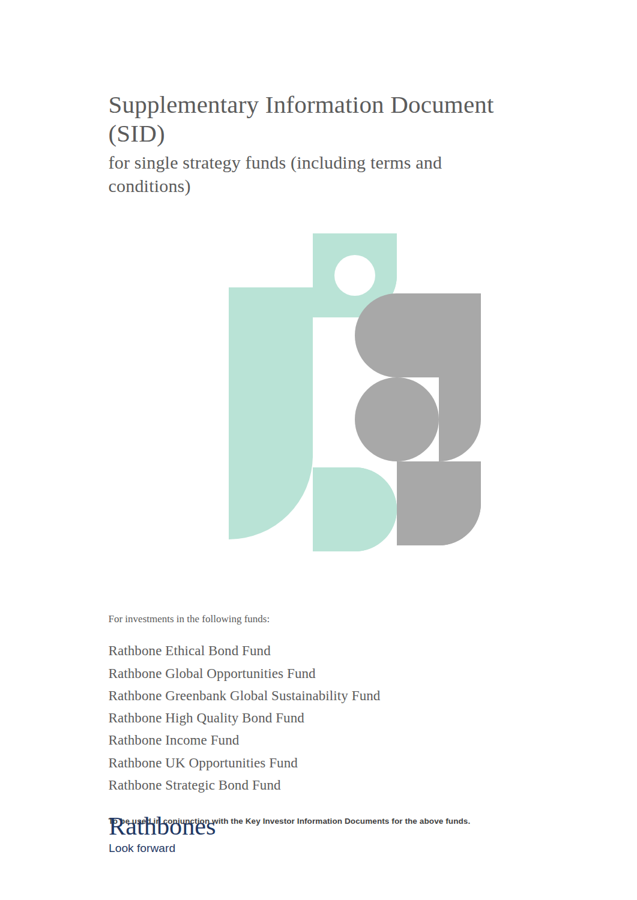Supplementary Information Document (SID) for single strategy funds (including terms and conditions)
For investments in the following funds:
Rathbone Ethical Bond Fund
Rathbone Global Opportunities Fund
Rathbone Greenbank Global Sustainability Fund
Rathbone High Quality Bond Fund
Rathbone Income Fund
Rathbone UK Opportunities Fund
Rathbone Strategic Bond Fund
To be used in conjunction with the Key Investor Information Documents for the above funds.
Rathbones Look forward